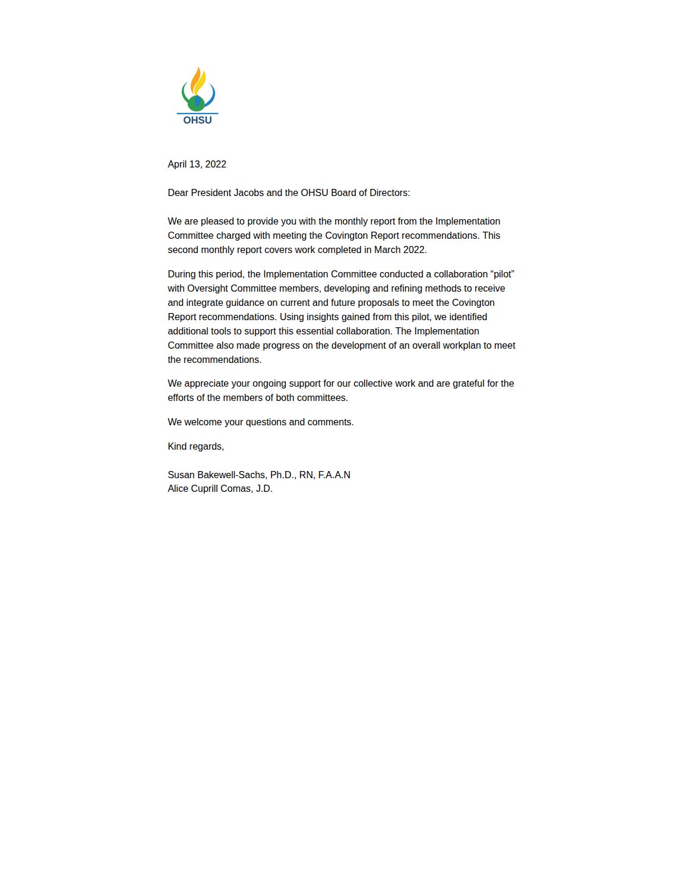OHSU
April 13, 2022
Dear President Jacobs and the OHSU Board of Directors:
We are pleased to provide you with the monthly report from the Implementation Committee charged with meeting the Covington Report recommendations. This second monthly report covers work completed in March 2022.
During this period, the Implementation Committee conducted a collaboration “pilot” with Oversight Committee members, developing and refining methods to receive and integrate guidance on current and future proposals to meet the Covington Report recommendations. Using insights gained from this pilot, we identified additional tools to support this essential collaboration. The Implementation Committee also made progress on the development of an overall workplan to meet the recommendations.
We appreciate your ongoing support for our collective work and are grateful for the efforts of the members of both committees.
We welcome your questions and comments.
Kind regards,
Susan Bakewell-Sachs, Ph.D., RN, F.A.A.N
Alice Cuprill Comas, J.D.